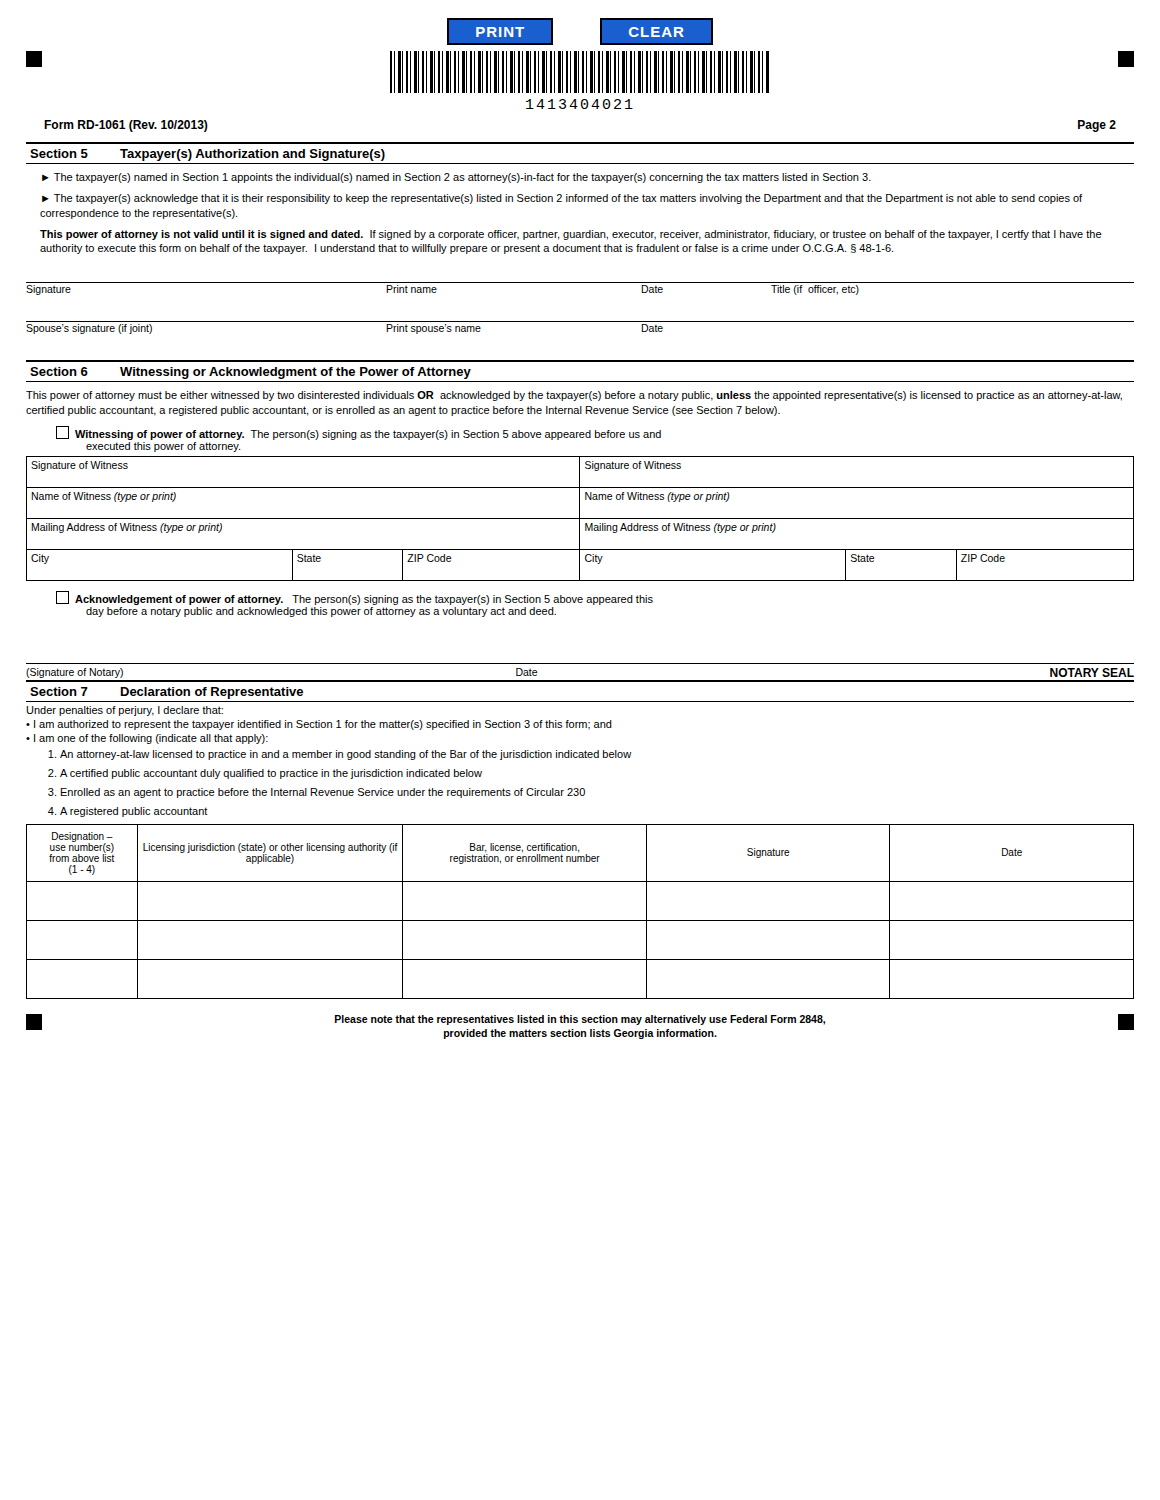PRINT CLEAR
1413404021
Form RD-1061 (Rev. 10/2013)
Page 2
Section 5 Taxpayer(s) Authorization and Signature(s)
► The taxpayer(s) named in Section 1 appoints the individual(s) named in Section 2 as attorney(s)-in-fact for the taxpayer(s) concerning the tax matters listed in Section 3.
► The taxpayer(s) acknowledge that it is their responsibility to keep the representative(s) listed in Section 2 informed of the tax matters involving the Department and that the Department is not able to send copies of correspondence to the representative(s).
This power of attorney is not valid until it is signed and dated. If signed by a corporate officer, partner, guardian, executor, receiver, administrator, fiduciary, or trustee on behalf of the taxpayer, I certfy that I have the authority to execute this form on behalf of the taxpayer. I understand that to willfully prepare or present a document that is fradulent or false is a crime under O.C.G.A. § 48-1-6.
Signature
Print name
Date
Title (if officer, etc)
Spouse’s signature (if joint)
Print spouse’s name
Date
Section 6 Witnessing or Acknowledgment of the Power of Attorney
This power of attorney must be either witnessed by two disinterested individuals OR acknowledged by the taxpayer(s) before a notary public, unless the appointed representative(s) is licensed to practice as an attorney-at-law, certified public accountant, a registered public accountant, or is enrolled as an agent to practice before the Internal Revenue Service (see Section 7 below).
Witnessing of power of attorney. The person(s) signing as the taxpayer(s) in Section 5 above appeared before us and executed this power of attorney.
| Signature of Witness | Signature of Witness |
| Name of Witness (type or print) | Name of Witness (type or print) |
| Mailing Address of Witness (type or print) | Mailing Address of Witness (type or print) |
| City | State | ZIP Code | City | State | ZIP Code |
Acknowledgement of power of attorney. The person(s) signing as the taxpayer(s) in Section 5 above appeared this day before a notary public and acknowledged this power of attorney as a voluntary act and deed.
(Signature of Notary)
Date
NOTARY SEAL
Section 7 Declaration of Representative
Under penalties of perjury, I declare that:
• I am authorized to represent the taxpayer identified in Section 1 for the matter(s) specified in Section 3 of this form; and
• I am one of the following (indicate all that apply):
An attorney-at-law licensed to practice in and a member in good standing of the Bar of the jurisdiction indicated below
A certified public accountant duly qualified to practice in the jurisdiction indicated below
Enrolled as an agent to practice before the Internal Revenue Service under the requirements of Circular 230
A registered public accountant
| Designation – use number(s) from above list (1 - 4) | Licensing jurisdiction (state) or other licensing authority (if applicable) | Bar, license, certification, registration, or enrollment number | Signature | Date |
| --- | --- | --- | --- | --- |
Please note that the representatives listed in this section may alternatively use Federal Form 2848,
provided the matters section lists Georgia information.